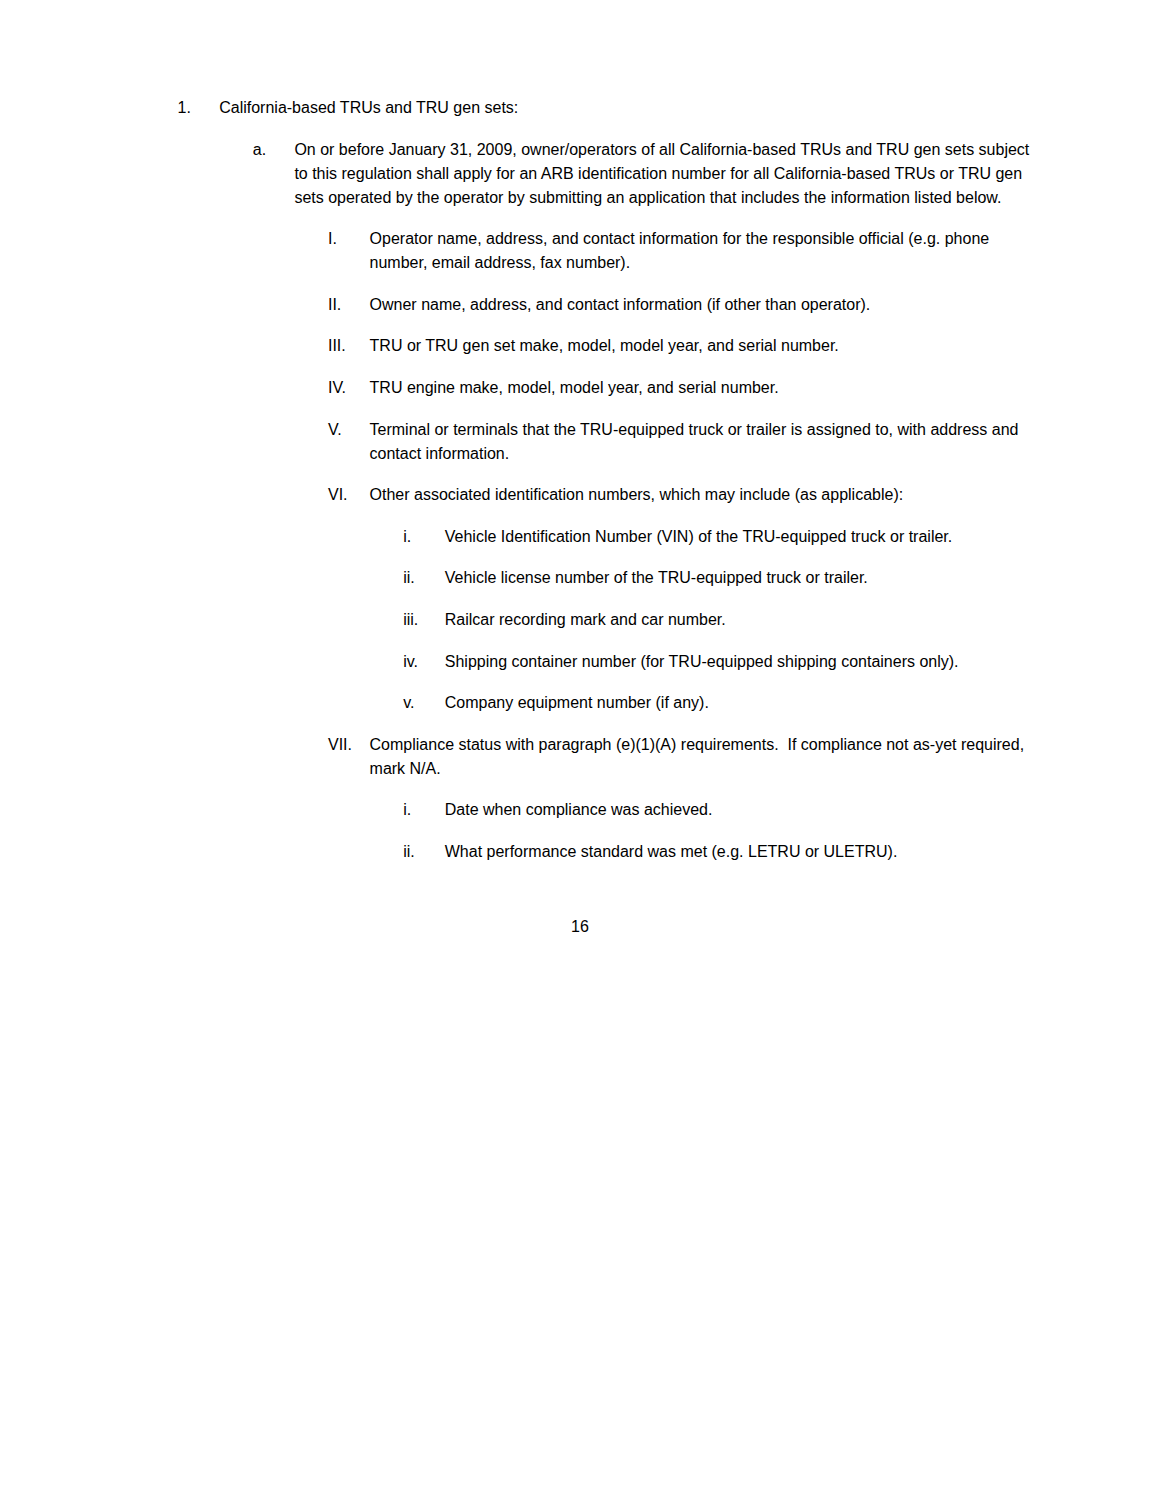1. California-based TRUs and TRU gen sets:
a. On or before January 31, 2009, owner/operators of all California-based TRUs and TRU gen sets subject to this regulation shall apply for an ARB identification number for all California-based TRUs or TRU gen sets operated by the operator by submitting an application that includes the information listed below.
I. Operator name, address, and contact information for the responsible official (e.g. phone number, email address, fax number).
II. Owner name, address, and contact information (if other than operator).
III. TRU or TRU gen set make, model, model year, and serial number.
IV. TRU engine make, model, model year, and serial number.
V. Terminal or terminals that the TRU-equipped truck or trailer is assigned to, with address and contact information.
VI. Other associated identification numbers, which may include (as applicable):
i. Vehicle Identification Number (VIN) of the TRU-equipped truck or trailer.
ii. Vehicle license number of the TRU-equipped truck or trailer.
iii. Railcar recording mark and car number.
iv. Shipping container number (for TRU-equipped shipping containers only).
v. Company equipment number (if any).
VII. Compliance status with paragraph (e)(1)(A) requirements. If compliance not as-yet required, mark N/A.
i. Date when compliance was achieved.
ii. What performance standard was met (e.g. LETRU or ULETRU).
16